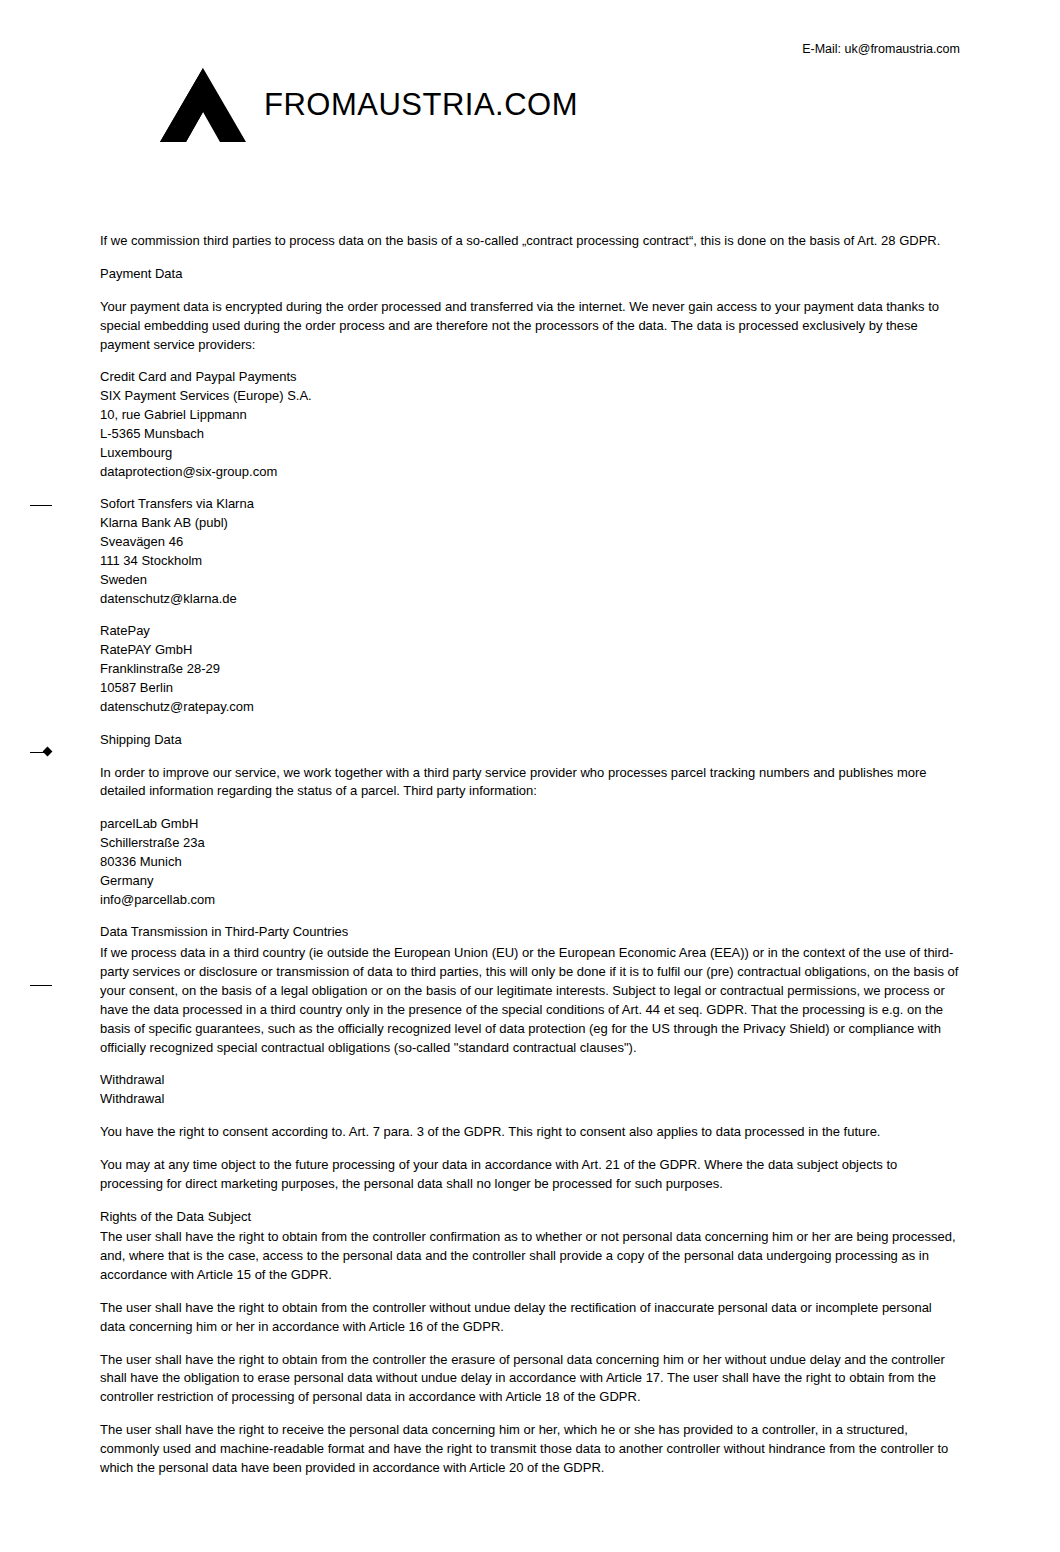E-Mail: uk@fromaustria.com
FROMAUSTRIA.COM
If we commission third parties to process data on the basis of a so-called „contract processing contract“, this is done on the basis of Art. 28 GDPR.
Payment Data
Your payment data is encrypted during the order processed and transferred via the internet. We never gain access to your payment data thanks to special embedding used during the order process and are therefore not the processors of the data. The data is processed exclusively by these payment service providers:
Credit Card and Paypal Payments
SIX Payment Services (Europe) S.A.
10, rue Gabriel Lippmann
L-5365 Munsbach
Luxembourg
dataprotection@six-group.com
Sofort Transfers via Klarna
Klarna Bank AB (publ)
Sveavägen 46
111 34 Stockholm
Sweden
datenschutz@klarna.de
RatePay
RatePAY GmbH
Franklinstraße 28-29
10587 Berlin
datenschutz@ratepay.com
Shipping Data
In order to improve our service, we work together with a third party service provider who processes parcel tracking numbers and publishes more detailed information regarding the status of a parcel. Third party information:
parcelLab GmbH
Schillerstraße 23a
80336 Munich
Germany
info@parcellab.com
Data Transmission in Third-Party Countries
If we process data in a third country (ie outside the European Union (EU) or the European Economic Area (EEA)) or in the context of the use of third-party services or disclosure or transmission of data to third parties, this will only be done if it is to fulfil our (pre) contractual obligations, on the basis of your consent, on the basis of a legal obligation or on the basis of our legitimate interests. Subject to legal or contractual permissions, we process or have the data processed in a third country only in the presence of the special conditions of Art. 44 et seq. GDPR. That the processing is e.g. on the basis of specific guarantees, such as the officially recognized level of data protection (eg for the US through the Privacy Shield) or compliance with officially recognized special contractual obligations (so-called "standard contractual clauses").
Withdrawal
Withdrawal
You have the right to consent according to. Art. 7 para. 3 of the GDPR. This right to consent also applies to data processed in the future.
You may at any time object to the future processing of your data in accordance with Art. 21 of the GDPR. Where the data subject objects to processing for direct marketing purposes, the personal data shall no longer be processed for such purposes.
Rights of the Data Subject
The user shall have the right to obtain from the controller confirmation as to whether or not personal data concerning him or her are being processed, and, where that is the case, access to the personal data and the controller shall provide a copy of the personal data undergoing processing as in accordance with Article 15 of the GDPR.
The user shall have the right to obtain from the controller without undue delay the rectification of inaccurate personal data or incomplete personal data concerning him or her in accordance with Article 16 of the GDPR.
The user shall have the right to obtain from the controller the erasure of personal data concerning him or her without undue delay and the controller shall have the obligation to erase personal data without undue delay in accordance with Article 17. The user shall have the right to obtain from the controller restriction of processing of personal data in accordance with Article 18 of the GDPR.
The user shall have the right to receive the personal data concerning him or her, which he or she has provided to a controller, in a structured, commonly used and machine-readable format and have the right to transmit those data to another controller without hindrance from the controller to which the personal data have been provided in accordance with Article 20 of the GDPR.